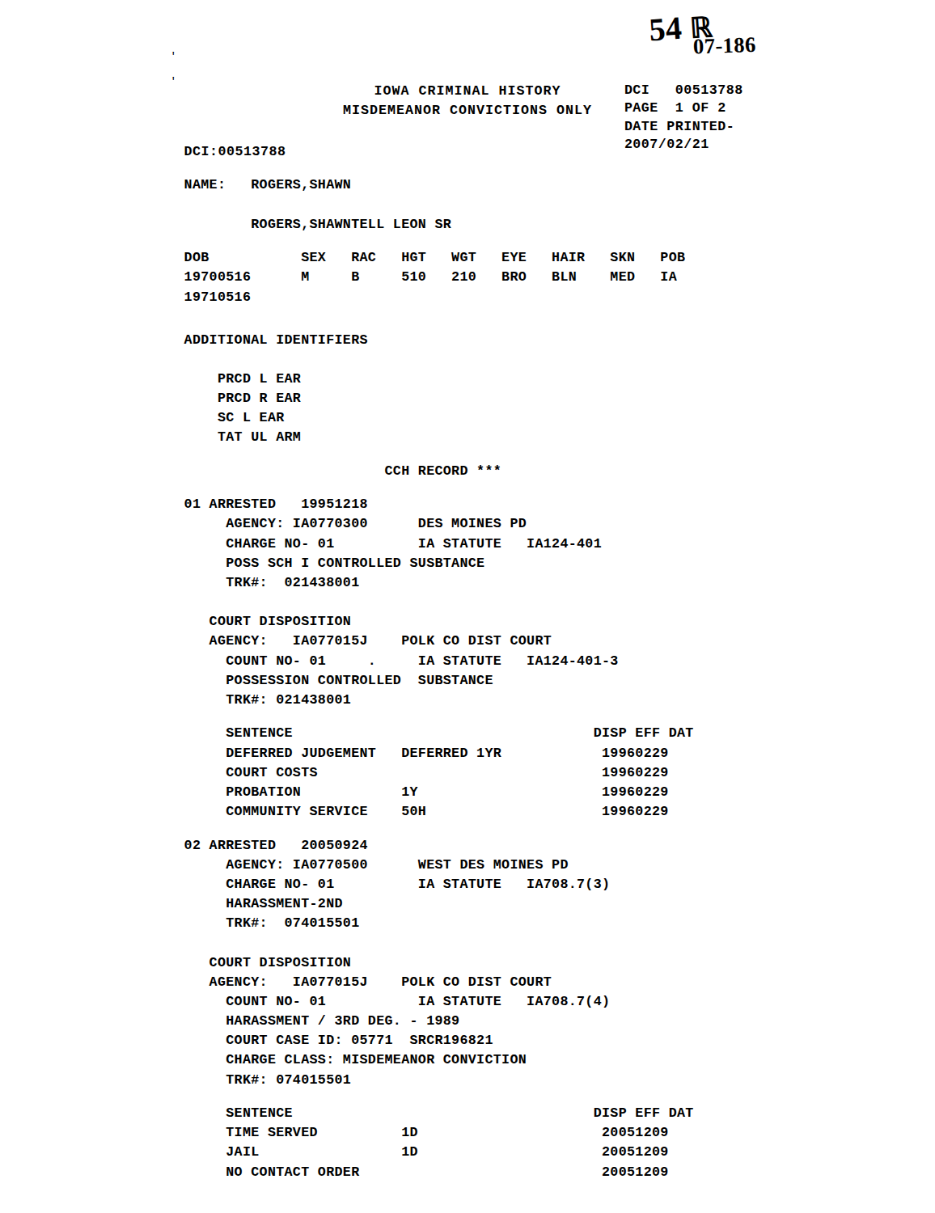54 ℝ 07-186
'
'
IOWA CRIMINAL HISTORY MISDEMEANOR CONVICTIONS ONLY
DCI 00513788 PAGE 1 OF 2 DATE PRINTED- 2007/02/21
DCI:00513788
NAME:   ROGERS,SHAWN

        ROGERS,SHAWNTELL LEON SR
DOB           SEX   RAC   HGT   WGT   EYE   HAIR   SKN   POB
19700516      M     B     510   210   BRO   BLN    MED   IA
19710516
ADDITIONAL IDENTIFIERS

    PRCD L EAR
    PRCD R EAR
    SC L EAR
    TAT UL ARM
                        CCH RECORD ***
01 ARRESTED   19951218
     AGENCY: IA0770300      DES MOINES PD
     CHARGE NO- 01          IA STATUTE   IA124-401
     POSS SCH I CONTROLLED SUSBTANCE
     TRK#:  021438001

   COURT DISPOSITION
   AGENCY:   IA077015J    POLK CO DIST COURT
     COUNT NO- 01     .     IA STATUTE   IA124-401-3
     POSSESSION CONTROLLED  SUBSTANCE
     TRK#: 021438001
     SENTENCE                                    DISP EFF DAT
     DEFERRED JUDGEMENT   DEFERRED 1YR            19960229
     COURT COSTS                                  19960229
     PROBATION            1Y                      19960229
     COMMUNITY SERVICE    50H                     19960229
02 ARRESTED   20050924
     AGENCY: IA0770500      WEST DES MOINES PD
     CHARGE NO- 01          IA STATUTE   IA708.7(3)
     HARASSMENT-2ND
     TRK#:  074015501

   COURT DISPOSITION
   AGENCY:   IA077015J    POLK CO DIST COURT
     COUNT NO- 01           IA STATUTE   IA708.7(4)
     HARASSMENT / 3RD DEG. - 1989
     COURT CASE ID: 05771  SRCR196821
     CHARGE CLASS: MISDEMEANOR CONVICTION
     TRK#: 074015501
     SENTENCE                                    DISP EFF DAT
     TIME SERVED          1D                      20051209
     JAIL                 1D                      20051209
     NO CONTACT ORDER                             20051209